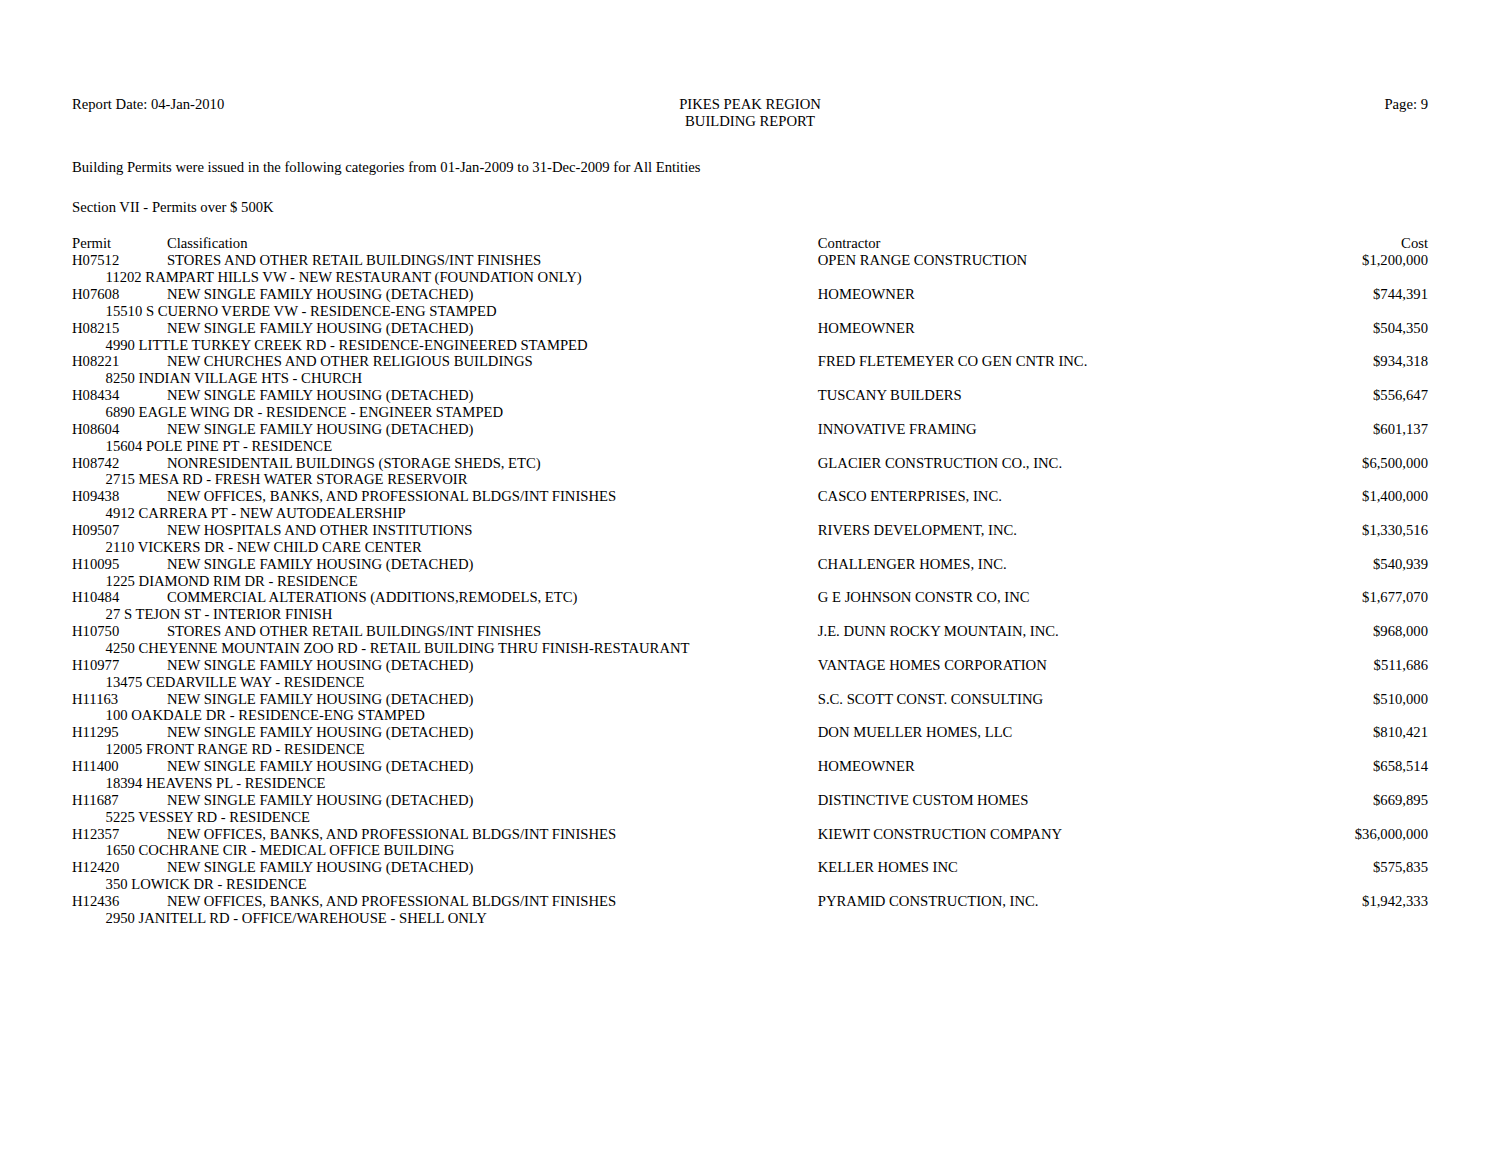Report Date: 04-Jan-2010
PIKES PEAK REGION
BUILDING REPORT
Page: 9
Building Permits were issued in the following categories from 01-Jan-2009 to 31-Dec-2009 for All Entities
Section VII - Permits over $ 500K
| Permit | Classification | Contractor | Cost |
| --- | --- | --- | --- |
| H07512 | STORES AND OTHER RETAIL BUILDINGS/INT FINISHES | OPEN RANGE CONSTRUCTION | $1,200,000 |
| 11202 RAMPART HILLS VW - NEW RESTAURANT (FOUNDATION ONLY) |
| H07608 | NEW SINGLE FAMILY HOUSING (DETACHED) | HOMEOWNER | $744,391 |
| 15510 S CUERNO VERDE VW - RESIDENCE-ENG STAMPED |
| H08215 | NEW SINGLE FAMILY HOUSING (DETACHED) | HOMEOWNER | $504,350 |
| 4990 LITTLE TURKEY CREEK RD - RESIDENCE-ENGINEERED STAMPED |
| H08221 | NEW CHURCHES AND OTHER RELIGIOUS BUILDINGS | FRED FLETEMEYER CO GEN CNTR INC. | $934,318 |
| 8250 INDIAN VILLAGE HTS - CHURCH |
| H08434 | NEW SINGLE FAMILY HOUSING (DETACHED) | TUSCANY BUILDERS | $556,647 |
| 6890 EAGLE WING DR - RESIDENCE - ENGINEER STAMPED |
| H08604 | NEW SINGLE FAMILY HOUSING (DETACHED) | INNOVATIVE FRAMING | $601,137 |
| 15604 POLE PINE PT - RESIDENCE |
| H08742 | NONRESIDENTAIL BUILDINGS (STORAGE SHEDS, ETC) | GLACIER CONSTRUCTION CO., INC. | $6,500,000 |
| 2715 MESA RD - FRESH WATER STORAGE RESERVOIR |
| H09438 | NEW OFFICES, BANKS, AND PROFESSIONAL BLDGS/INT FINISHES | CASCO ENTERPRISES, INC. | $1,400,000 |
| 4912 CARRERA PT - NEW AUTODEALERSHIP |
| H09507 | NEW HOSPITALS AND OTHER INSTITUTIONS | RIVERS DEVELOPMENT, INC. | $1,330,516 |
| 2110 VICKERS DR - NEW CHILD CARE CENTER |
| H10095 | NEW SINGLE FAMILY HOUSING (DETACHED) | CHALLENGER HOMES, INC. | $540,939 |
| 1225 DIAMOND RIM DR - RESIDENCE |
| H10484 | COMMERCIAL ALTERATIONS (ADDITIONS,REMODELS, ETC) | G E JOHNSON CONSTR CO, INC | $1,677,070 |
| 27 S TEJON ST - INTERIOR FINISH |
| H10750 | STORES AND OTHER RETAIL BUILDINGS/INT FINISHES | J.E. DUNN ROCKY MOUNTAIN, INC. | $968,000 |
| 4250 CHEYENNE MOUNTAIN ZOO RD - RETAIL BUILDING THRU FINISH-RESTAURANT |
| H10977 | NEW SINGLE FAMILY HOUSING (DETACHED) | VANTAGE HOMES CORPORATION | $511,686 |
| 13475 CEDARVILLE WAY - RESIDENCE |
| H11163 | NEW SINGLE FAMILY HOUSING (DETACHED) | S.C. SCOTT CONST. CONSULTING | $510,000 |
| 100 OAKDALE DR - RESIDENCE-ENG STAMPED |
| H11295 | NEW SINGLE FAMILY HOUSING (DETACHED) | DON MUELLER HOMES, LLC | $810,421 |
| 12005 FRONT RANGE RD - RESIDENCE |
| H11400 | NEW SINGLE FAMILY HOUSING (DETACHED) | HOMEOWNER | $658,514 |
| 18394 HEAVENS PL - RESIDENCE |
| H11687 | NEW SINGLE FAMILY HOUSING (DETACHED) | DISTINCTIVE CUSTOM HOMES | $669,895 |
| 5225 VESSEY RD - RESIDENCE |
| H12357 | NEW OFFICES, BANKS, AND PROFESSIONAL BLDGS/INT FINISHES | KIEWIT CONSTRUCTION COMPANY | $36,000,000 |
| 1650 COCHRANE CIR - MEDICAL OFFICE BUILDING |
| H12420 | NEW SINGLE FAMILY HOUSING (DETACHED) | KELLER HOMES INC | $575,835 |
| 350 LOWICK DR - RESIDENCE |
| H12436 | NEW OFFICES, BANKS, AND PROFESSIONAL BLDGS/INT FINISHES | PYRAMID CONSTRUCTION, INC. | $1,942,333 |
| 2950 JANITELL RD - OFFICE/WAREHOUSE - SHELL ONLY |